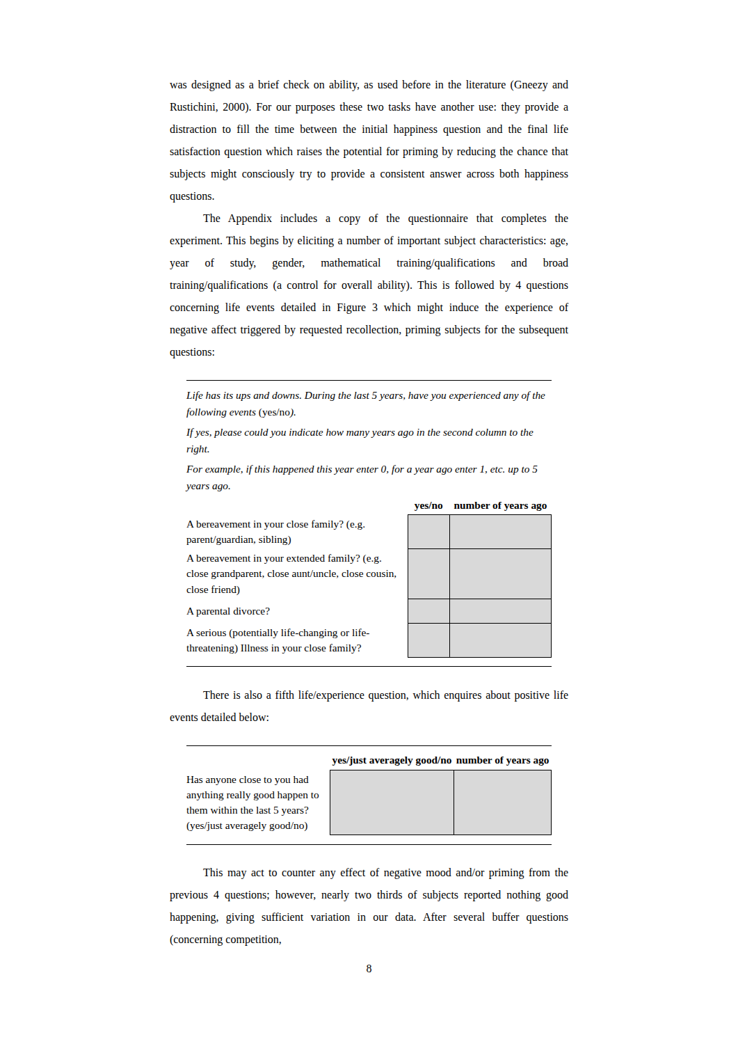was designed as a brief check on ability, as used before in the literature (Gneezy and Rustichini, 2000). For our purposes these two tasks have another use: they provide a distraction to fill the time between the initial happiness question and the final life satisfaction question which raises the potential for priming by reducing the chance that subjects might consciously try to provide a consistent answer across both happiness questions.
The Appendix includes a copy of the questionnaire that completes the experiment. This begins by eliciting a number of important subject characteristics: age, year of study, gender, mathematical training/qualifications and broad training/qualifications (a control for overall ability). This is followed by 4 questions concerning life events detailed in Figure 3 which might induce the experience of negative affect triggered by requested recollection, priming subjects for the subsequent questions:
Life has its ups and downs. During the last 5 years, have you experienced any of the following events (yes/no).
If yes, please could you indicate how many years ago in the second column to the right.
For example, if this happened this year enter 0, for a year ago enter 1, etc. up to 5 years ago.
| | yes/no | number of years ago |
| --- | --- | --- |
| A bereavement in your close family? (e.g. parent/guardian, sibling) | | |
| A bereavement in your extended family? (e.g. close grandparent, close aunt/uncle, close cousin, close friend) | | |
| A parental divorce? | | |
| A serious (potentially life-changing or life-threatening) Illness in your close family? | | |
There is also a fifth life/experience question, which enquires about positive life events detailed below:
| | yes/just averagely good/no | number of years ago |
| --- | --- | --- |
| Has anyone close to you had anything really good happen to them within the last 5 years? (yes/just averagely good/no) | | |
This may act to counter any effect of negative mood and/or priming from the previous 4 questions; however, nearly two thirds of subjects reported nothing good happening, giving sufficient variation in our data. After several buffer questions (concerning competition,
8